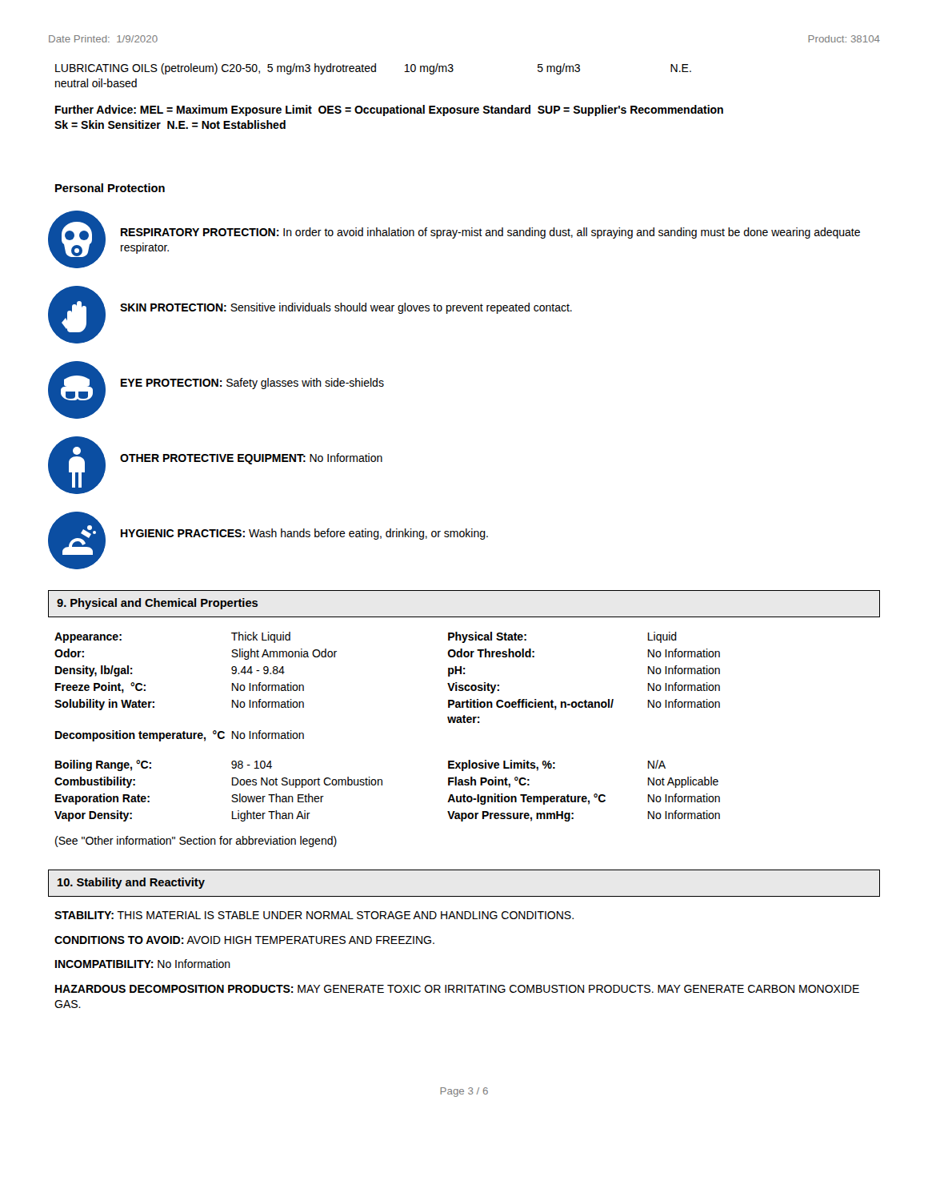Date Printed: 1/9/2020
Product: 38104
LUBRICATING OILS (petroleum) C20-50, 5 mg/m3 hydrotreated neutral oil-based
10 mg/m3
5 mg/m3
N.E.
Further Advice: MEL = Maximum Exposure Limit OES = Occupational Exposure Standard SUP = Supplier's Recommendation
Sk = Skin Sensitizer N.E. = Not Established
Personal Protection
RESPIRATORY PROTECTION: In order to avoid inhalation of spray-mist and sanding dust, all spraying and sanding must be done wearing adequate respirator.
SKIN PROTECTION: Sensitive individuals should wear gloves to prevent repeated contact.
EYE PROTECTION: Safety glasses with side-shields
OTHER PROTECTIVE EQUIPMENT: No Information
HYGIENIC PRACTICES: Wash hands before eating, drinking, or smoking.
9. Physical and Chemical Properties
| Appearance: | Thick Liquid | Physical State: | Liquid |
| Odor: | Slight Ammonia Odor | Odor Threshold: | No Information |
| Density, lb/gal: | 9.44 - 9.84 | pH: | No Information |
| Freeze Point, °C: | No Information | Viscosity: | No Information |
| Solubility in Water: | No Information | Partition Coefficient, n-octanol/ water: | No Information |
| Decomposition temperature, °C | No Information | | |
| Boiling Range, °C: | 98 - 104 | Explosive Limits, %: | N/A |
| Combustibility: | Does Not Support Combustion | Flash Point, °C: | Not Applicable |
| Evaporation Rate: | Slower Than Ether | Auto-Ignition Temperature, °C | No Information |
| Vapor Density: | Lighter Than Air | Vapor Pressure, mmHg: | No Information |
(See "Other information" Section for abbreviation legend)
10. Stability and Reactivity
STABILITY: THIS MATERIAL IS STABLE UNDER NORMAL STORAGE AND HANDLING CONDITIONS.
CONDITIONS TO AVOID: AVOID HIGH TEMPERATURES AND FREEZING.
INCOMPATIBILITY: No Information
HAZARDOUS DECOMPOSITION PRODUCTS: MAY GENERATE TOXIC OR IRRITATING COMBUSTION PRODUCTS. MAY GENERATE CARBON MONOXIDE GAS.
Page 3 / 6